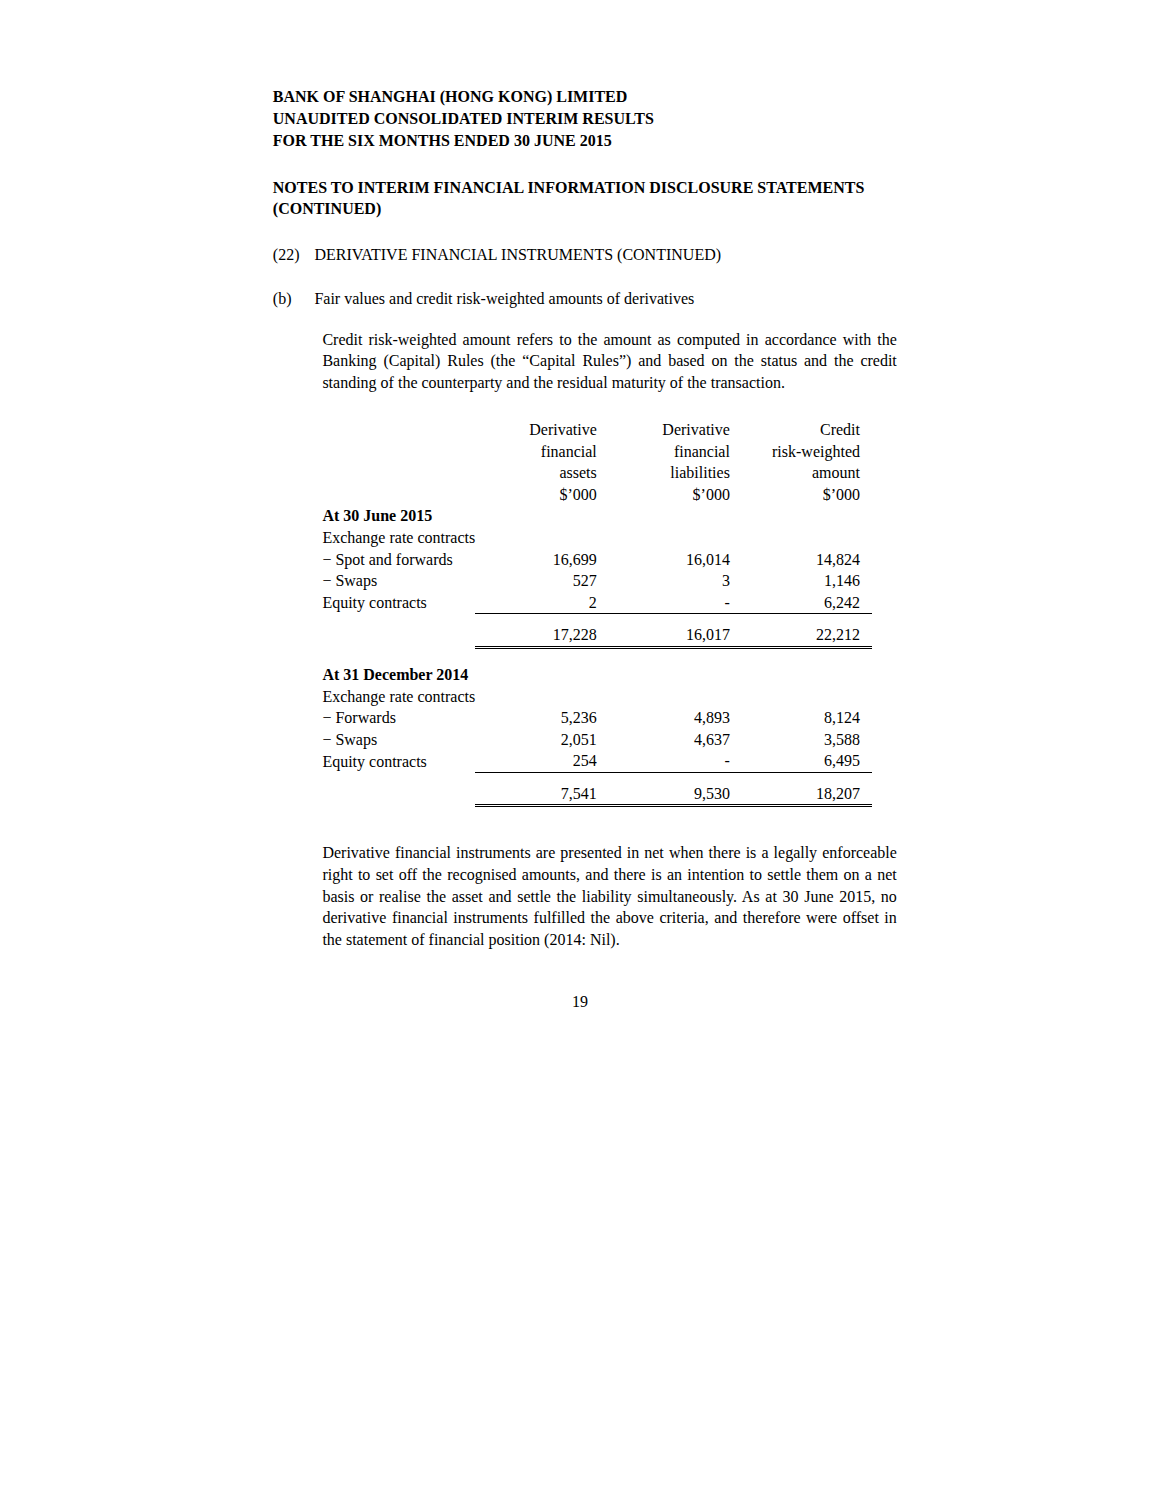BANK OF SHANGHAI (HONG KONG) LIMITED
UNAUDITED CONSOLIDATED INTERIM RESULTS
FOR THE SIX MONTHS ENDED 30 JUNE 2015
NOTES TO INTERIM FINANCIAL INFORMATION DISCLOSURE STATEMENTS
(CONTINUED)
(22) DERIVATIVE FINANCIAL INSTRUMENTS (CONTINUED)
(b) Fair values and credit risk-weighted amounts of derivatives
Credit risk-weighted amount refers to the amount as computed in accordance with the Banking (Capital) Rules (the “Capital Rules”) and based on the status and the credit standing of the counterparty and the residual maturity of the transaction.
| | Derivative | Derivative | Credit |
| | financial | financial | risk-weighted |
| | assets | liabilities | amount |
| | $’000 | $’000 | $’000 |
| At 30 June 2015 | | | |
| Exchange rate contracts | | | |
| − Spot and forwards | 16,699 | 16,014 | 14,824 |
| − Swaps | 527 | 3 | 1,146 |
| Equity contracts | 2 | - | 6,242 |
| | 17,228 | 16,017 | 22,212 |
| At 31 December 2014 | | | |
| Exchange rate contracts | | | |
| − Forwards | 5,236 | 4,893 | 8,124 |
| − Swaps | 2,051 | 4,637 | 3,588 |
| Equity contracts | 254 | - | 6,495 |
| | 7,541 | 9,530 | 18,207 |
Derivative financial instruments are presented in net when there is a legally enforceable right to set off the recognised amounts, and there is an intention to settle them on a net basis or realise the asset and settle the liability simultaneously. As at 30 June 2015, no derivative financial instruments fulfilled the above criteria, and therefore were offset in the statement of financial position (2014: Nil).
19